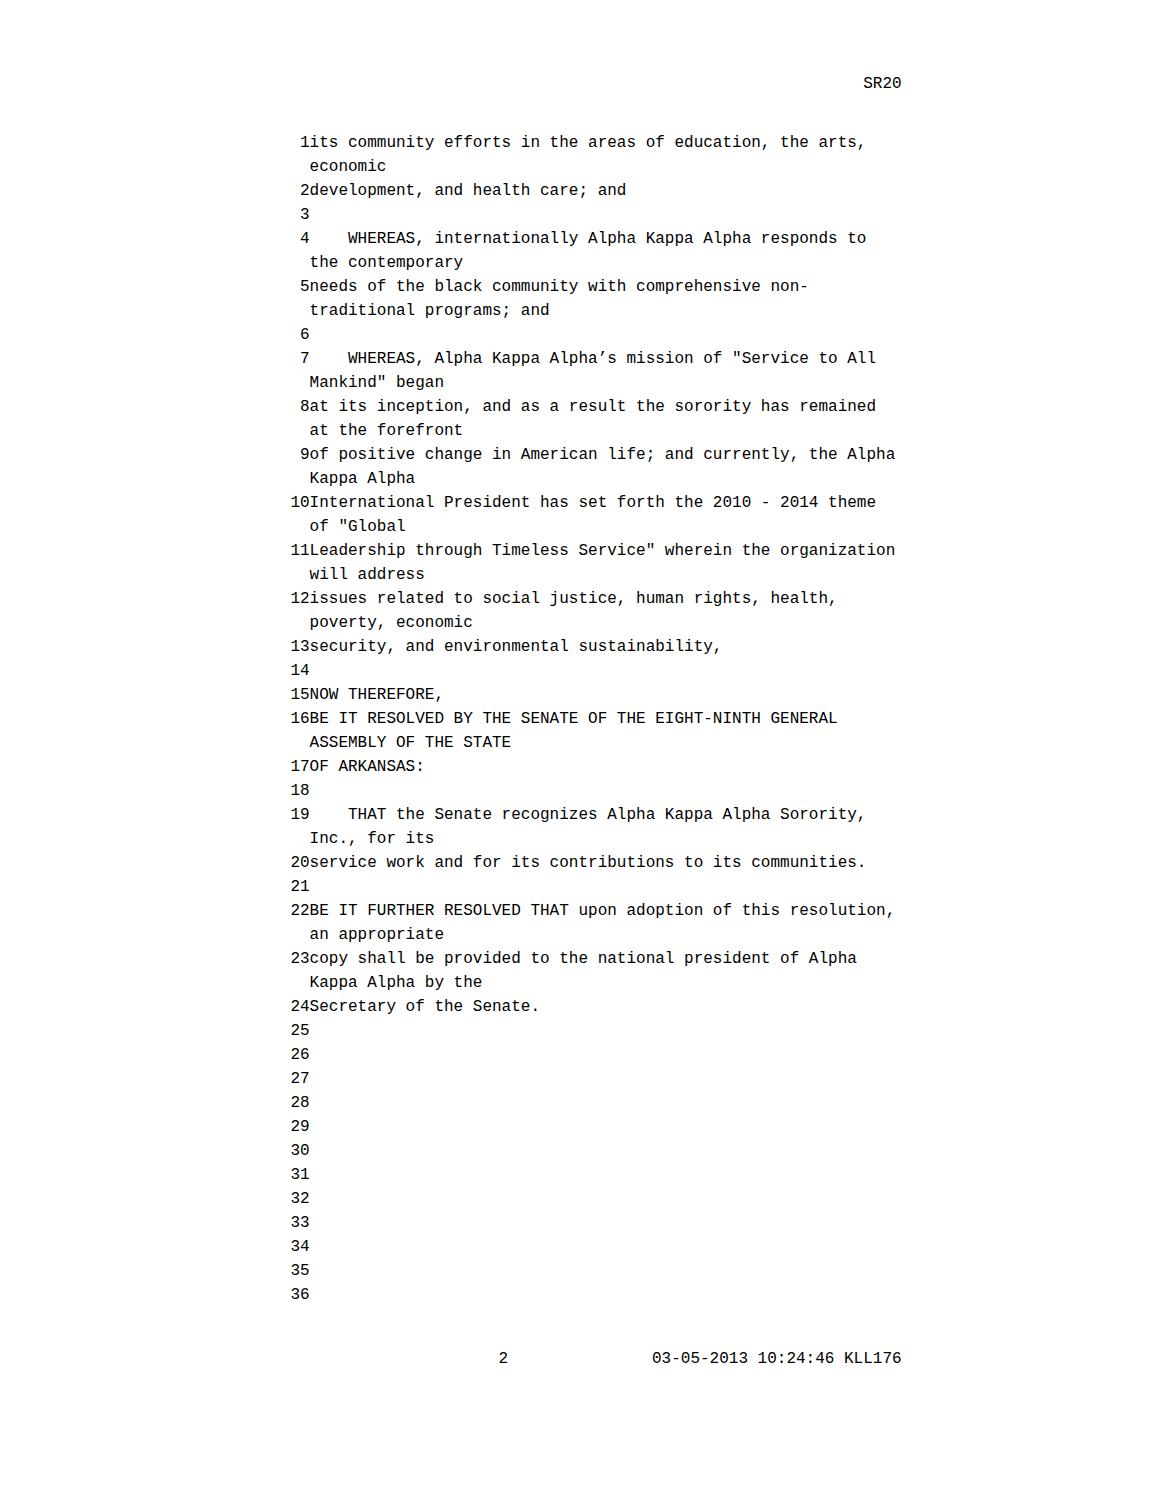SR20
| 1 | its community efforts in the areas of education, the arts, economic |
| 2 | development, and health care; and |
| 3 | |
| 4 | WHEREAS, internationally Alpha Kappa Alpha responds to the contemporary |
| 5 | needs of the black community with comprehensive non-traditional programs; and |
| 6 | |
| 7 | WHEREAS, Alpha Kappa Alpha’s mission of "Service to All Mankind" began |
| 8 | at its inception, and as a result the sorority has remained at the forefront |
| 9 | of positive change in American life; and currently, the Alpha Kappa Alpha |
| 10 | International President has set forth the 2010 - 2014 theme of "Global |
| 11 | Leadership through Timeless Service" wherein the organization will address |
| 12 | issues related to social justice, human rights, health, poverty, economic |
| 13 | security, and environmental sustainability, |
| 14 | |
| 15 | NOW THEREFORE, |
| 16 | BE IT RESOLVED BY THE SENATE OF THE EIGHT-NINTH GENERAL ASSEMBLY OF THE STATE |
| 17 | OF ARKANSAS: |
| 18 | |
| 19 | THAT the Senate recognizes Alpha Kappa Alpha Sorority, Inc., for its |
| 20 | service work and for its contributions to its communities. |
| 21 | |
| 22 | BE IT FURTHER RESOLVED THAT upon adoption of this resolution, an appropriate |
| 23 | copy shall be provided to the national president of Alpha Kappa Alpha by the |
| 24 | Secretary of the Senate. |
| 25 | |
| 26 | |
| 27 | |
| 28 | |
| 29 | |
| 30 | |
| 31 | |
| 32 | |
| 33 | |
| 34 | |
| 35 | |
| 36 | |
2
03-05-2013 10:24:46 KLL176